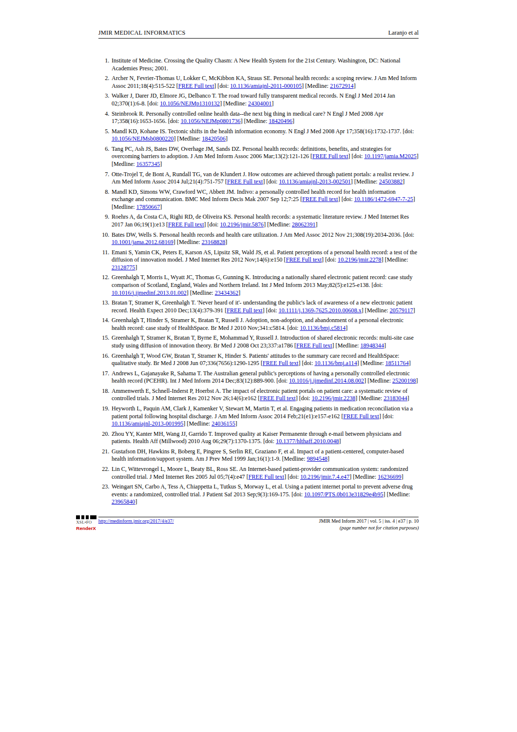JMIR MEDICAL INFORMATICS Laranjo et al
1. Institute of Medicine. Crossing the Quality Chasm: A New Health System for the 21st Century. Washington, DC: National Academies Press; 2001.
2. Archer N, Fevrier-Thomas U, Lokker C, McKibbon KA, Straus SE. Personal health records: a scoping review. J Am Med Inform Assoc 2011;18(4):515-522 [FREE Full text] [doi: 10.1136/amiajnl-2011-000105] [Medline: 21672914]
3. Walker J, Darer JD, Elmore JG, Delbanco T. The road toward fully transparent medical records. N Engl J Med 2014 Jan 02;370(1):6-8. [doi: 10.1056/NEJMp1310132] [Medline: 24304001]
4. Steinbrook R. Personally controlled online health data--the next big thing in medical care? N Engl J Med 2008 Apr 17;358(16):1653-1656. [doi: 10.1056/NEJMp0801736] [Medline: 18420496]
5. Mandl KD, Kohane IS. Tectonic shifts in the health information economy. N Engl J Med 2008 Apr 17;358(16):1732-1737. [doi: 10.1056/NEJMsb0800220] [Medline: 18420506]
6. Tang PC, Ash JS, Bates DW, Overhage JM, Sands DZ. Personal health records: definitions, benefits, and strategies for overcoming barriers to adoption. J Am Med Inform Assoc 2006 Mar;13(2):121-126 [FREE Full text] [doi: 10.1197/jamia.M2025] [Medline: 16357345]
7. Otte-Trojel T, de Bont A, Rundall TG, van de Klundert J. How outcomes are achieved through patient portals: a realist review. J Am Med Inform Assoc 2014 Jul;21(4):751-757 [FREE Full text] [doi: 10.1136/amiajnl-2013-002501] [Medline: 24503882]
8. Mandl KD, Simons WW, Crawford WC, Abbett JM. Indivo: a personally controlled health record for health information exchange and communication. BMC Med Inform Decis Mak 2007 Sep 12;7:25 [FREE Full text] [doi: 10.1186/1472-6947-7-25] [Medline: 17850667]
9. Roehrs A, da Costa CA, Righi RD, de Oliveira KS. Personal health records: a systematic literature review. J Med Internet Res 2017 Jan 06;19(1):e13 [FREE Full text] [doi: 10.2196/jmir.5876] [Medline: 28062391]
10. Bates DW, Wells S. Personal health records and health care utilization. J Am Med Assoc 2012 Nov 21;308(19):2034-2036. [doi: 10.1001/jama.2012.68169] [Medline: 23168828]
11. Emani S, Yamin CK, Peters E, Karson AS, Lipsitz SR, Wald JS, et al. Patient perceptions of a personal health record: a test of the diffusion of innovation model. J Med Internet Res 2012 Nov;14(6):e150 [FREE Full text] [doi: 10.2196/jmir.2278] [Medline: 23128775]
12. Greenhalgh T, Morris L, Wyatt JC, Thomas G, Gunning K. Introducing a nationally shared electronic patient record: case study comparison of Scotland, England, Wales and Northern Ireland. Int J Med Inform 2013 May;82(5):e125-e138. [doi: 10.1016/j.ijmedinf.2013.01.002] [Medline: 23434362]
13. Bratan T, Stramer K, Greenhalgh T. 'Never heard of it'- understanding the public's lack of awareness of a new electronic patient record. Health Expect 2010 Dec;13(4):379-391 [FREE Full text] [doi: 10.1111/j.1369-7625.2010.00608.x] [Medline: 20579117]
14. Greenhalgh T, Hinder S, Stramer K, Bratan T, Russell J. Adoption, non-adoption, and abandonment of a personal electronic health record: case study of HealthSpace. Br Med J 2010 Nov;341:c5814. [doi: 10.1136/bmj.c5814]
15. Greenhalgh T, Stramer K, Bratan T, Byrne E, Mohammad Y, Russell J. Introduction of shared electronic records: multi-site case study using diffusion of innovation theory. Br Med J 2008 Oct 23;337:a1786 [FREE Full text] [Medline: 18948344]
16. Greenhalgh T, Wood GW, Bratan T, Stramer K, Hinder S. Patients' attitudes to the summary care record and HealthSpace: qualitative study. Br Med J 2008 Jun 07;336(7656):1290-1295 [FREE Full text] [doi: 10.1136/bmj.a114] [Medline: 18511764]
17. Andrews L, Gajanayake R, Sahama T. The Australian general public's perceptions of having a personally controlled electronic health record (PCEHR). Int J Med Inform 2014 Dec;83(12):889-900. [doi: 10.1016/j.ijmedinf.2014.08.002] [Medline: 25200198]
18. Ammenwerth E, Schnell-Inderst P, Hoerbst A. The impact of electronic patient portals on patient care: a systematic review of controlled trials. J Med Internet Res 2012 Nov 26;14(6):e162 [FREE Full text] [doi: 10.2196/jmir.2238] [Medline: 23183044]
19. Heyworth L, Paquin AM, Clark J, Kamenker V, Stewart M, Martin T, et al. Engaging patients in medication reconciliation via a patient portal following hospital discharge. J Am Med Inform Assoc 2014 Feb;21(e1):e157-e162 [FREE Full text] [doi: 10.1136/amiajnl-2013-001995] [Medline: 24036155]
20. Zhou YY, Kanter MH, Wang JJ, Garrido T. Improved quality at Kaiser Permanente through e-mail between physicians and patients. Health Aff (Millwood) 2010 Aug 06;29(7):1370-1375. [doi: 10.1377/hlthaff.2010.0048]
21. Gustafson DH, Hawkins R, Boberg E, Pingree S, Serlin RE, Graziano F, et al. Impact of a patient-centered, computer-based health information/support system. Am J Prev Med 1999 Jan;16(1):1-9. [Medline: 9894548]
22. Lin C, Wittevrongel L, Moore L, Beaty BL, Ross SE. An Internet-based patient-provider communication system: randomized controlled trial. J Med Internet Res 2005 Jul 05;7(4):e47 [FREE Full text] [doi: 10.2196/jmir.7.4.e47] [Medline: 16236699]
23. Weingart SN, Carbo A, Tess A, Chiappetta L, Tutkus S, Morway L, et al. Using a patient internet portal to prevent adverse drug events: a randomized, controlled trial. J Patient Saf 2013 Sep;9(3):169-175. [doi: 10.1097/PTS.0b013e31829e4b95] [Medline: 23965840]
XSL•FO
RenderX
http://medinform.jmir.org/2017/4/e37/ JMIR Med Inform 2017 | vol. 5 | iss. 4 | e37 | p. 10
(page number not for citation purposes)